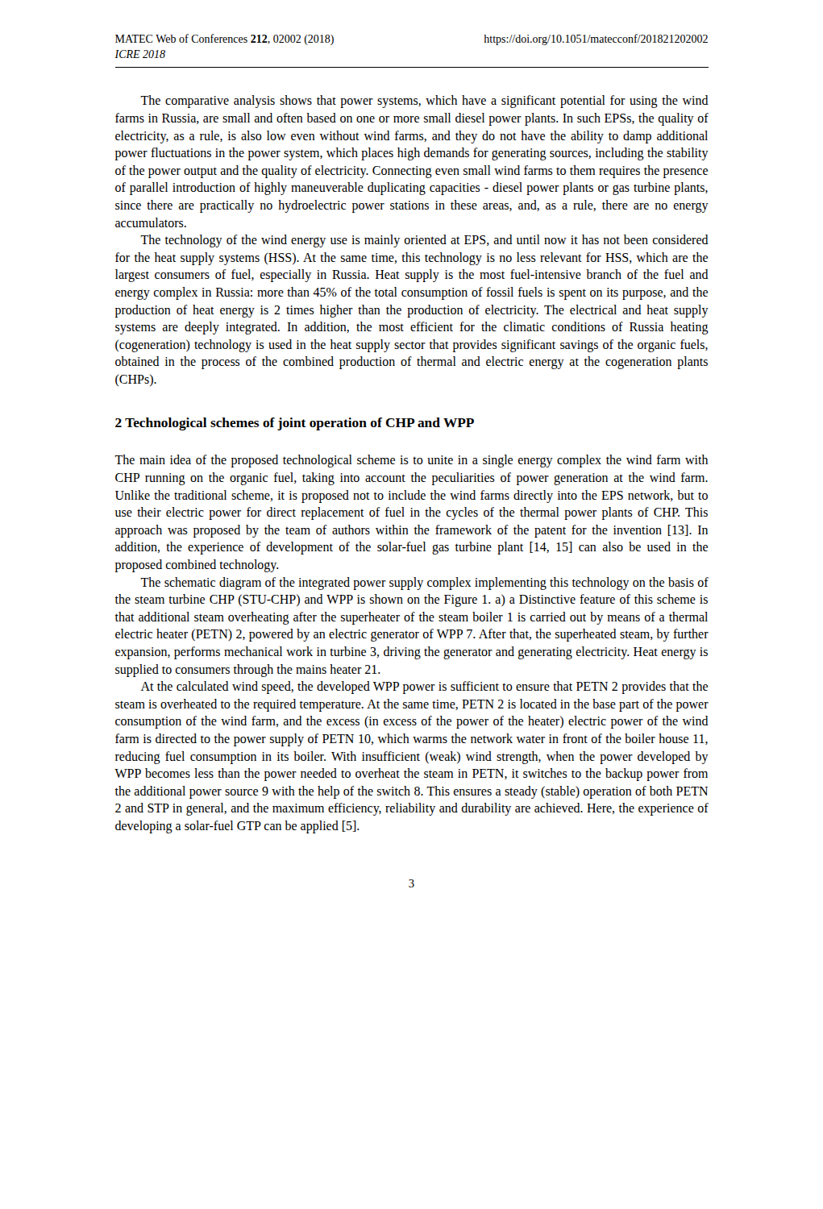MATEC Web of Conferences 212, 02002 (2018)
https://doi.org/10.1051/matecconf/201821202002
ICRE 2018
The comparative analysis shows that power systems, which have a significant potential for using the wind farms in Russia, are small and often based on one or more small diesel power plants. In such EPSs, the quality of electricity, as a rule, is also low even without wind farms, and they do not have the ability to damp additional power fluctuations in the power system, which places high demands for generating sources, including the stability of the power output and the quality of electricity. Connecting even small wind farms to them requires the presence of parallel introduction of highly maneuverable duplicating capacities - diesel power plants or gas turbine plants, since there are practically no hydroelectric power stations in these areas, and, as a rule, there are no energy accumulators.
The technology of the wind energy use is mainly oriented at EPS, and until now it has not been considered for the heat supply systems (HSS). At the same time, this technology is no less relevant for HSS, which are the largest consumers of fuel, especially in Russia. Heat supply is the most fuel-intensive branch of the fuel and energy complex in Russia: more than 45% of the total consumption of fossil fuels is spent on its purpose, and the production of heat energy is 2 times higher than the production of electricity. The electrical and heat supply systems are deeply integrated. In addition, the most efficient for the climatic conditions of Russia heating (cogeneration) technology is used in the heat supply sector that provides significant savings of the organic fuels, obtained in the process of the combined production of thermal and electric energy at the cogeneration plants (CHPs).
2 Technological schemes of joint operation of CHP and WPP
The main idea of the proposed technological scheme is to unite in a single energy complex the wind farm with CHP running on the organic fuel, taking into account the peculiarities of power generation at the wind farm. Unlike the traditional scheme, it is proposed not to include the wind farms directly into the EPS network, but to use their electric power for direct replacement of fuel in the cycles of the thermal power plants of CHP. This approach was proposed by the team of authors within the framework of the patent for the invention [13]. In addition, the experience of development of the solar-fuel gas turbine plant [14, 15] can also be used in the proposed combined technology.
The schematic diagram of the integrated power supply complex implementing this technology on the basis of the steam turbine CHP (STU-CHP) and WPP is shown on the Figure 1. a) a Distinctive feature of this scheme is that additional steam overheating after the superheater of the steam boiler 1 is carried out by means of a thermal electric heater (PETN) 2, powered by an electric generator of WPP 7. After that, the superheated steam, by further expansion, performs mechanical work in turbine 3, driving the generator and generating electricity. Heat energy is supplied to consumers through the mains heater 21.
At the calculated wind speed, the developed WPP power is sufficient to ensure that PETN 2 provides that the steam is overheated to the required temperature. At the same time, PETN 2 is located in the base part of the power consumption of the wind farm, and the excess (in excess of the power of the heater) electric power of the wind farm is directed to the power supply of PETN 10, which warms the network water in front of the boiler house 11, reducing fuel consumption in its boiler. With insufficient (weak) wind strength, when the power developed by WPP becomes less than the power needed to overheat the steam in PETN, it switches to the backup power from the additional power source 9 with the help of the switch 8. This ensures a steady (stable) operation of both PETN 2 and STP in general, and the maximum efficiency, reliability and durability are achieved. Here, the experience of developing a solar-fuel GTP can be applied [5].
3